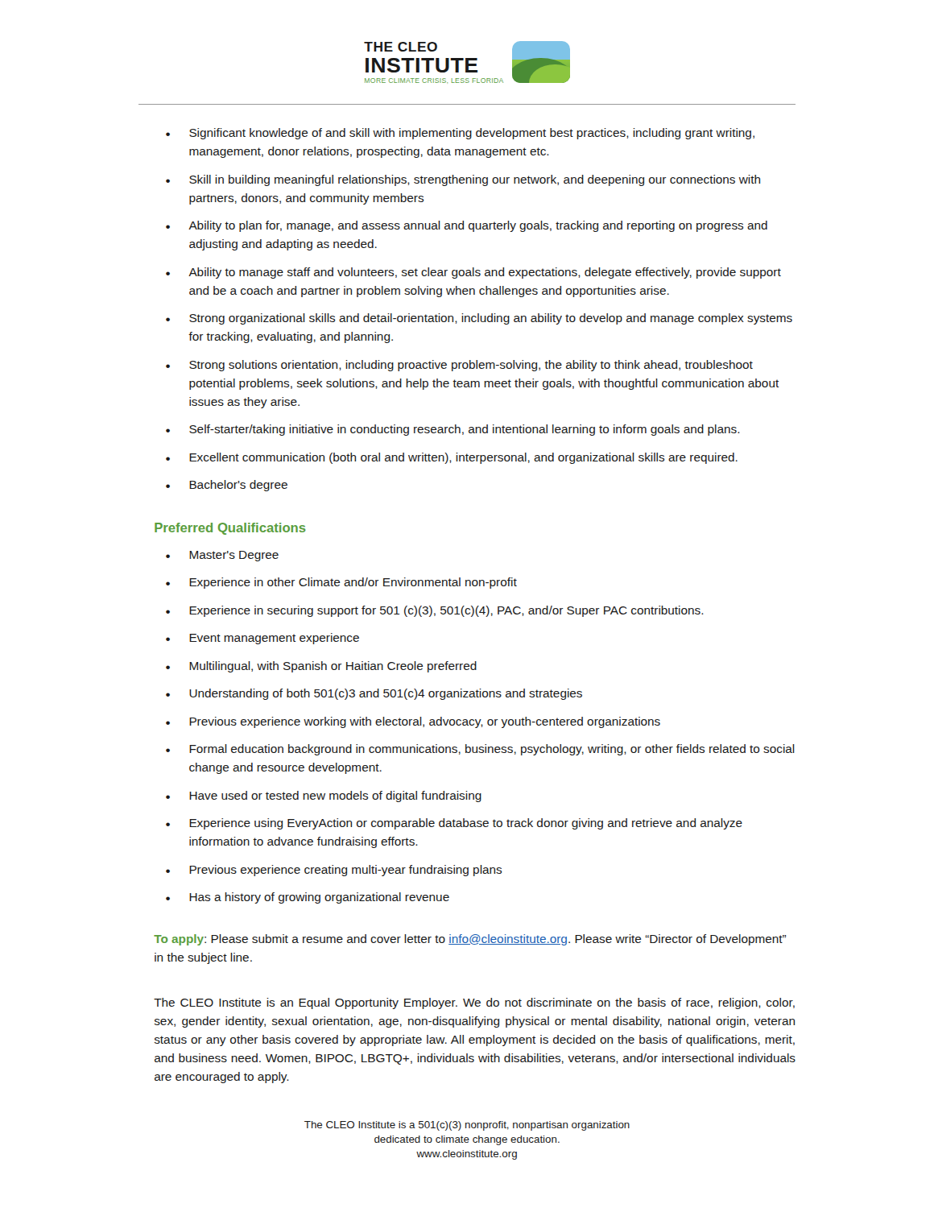THE CLEO INSTITUTE MORE CLIMATE CRISIS, LESS FLORIDA
Significant knowledge of and skill with implementing development best practices, including grant writing, management, donor relations, prospecting, data management etc.
Skill in building meaningful relationships, strengthening our network, and deepening our connections with partners, donors, and community members
Ability to plan for, manage, and assess annual and quarterly goals, tracking and reporting on progress and adjusting and adapting as needed.
Ability to manage staff and volunteers, set clear goals and expectations, delegate effectively, provide support and be a coach and partner in problem solving when challenges and opportunities arise.
Strong organizational skills and detail-orientation, including an ability to develop and manage complex systems for tracking, evaluating, and planning.
Strong solutions orientation, including proactive problem-solving, the ability to think ahead, troubleshoot potential problems, seek solutions, and help the team meet their goals, with thoughtful communication about issues as they arise.
Self-starter/taking initiative in conducting research, and intentional learning to inform goals and plans.
Excellent communication (both oral and written), interpersonal, and organizational skills are required.
Bachelor's degree
Preferred Qualifications
Master's Degree
Experience in other Climate and/or Environmental non-profit
Experience in securing support for 501 (c)(3), 501(c)(4), PAC, and/or Super PAC contributions.
Event management experience
Multilingual, with Spanish or Haitian Creole preferred
Understanding of both 501(c)3 and 501(c)4 organizations and strategies
Previous experience working with electoral, advocacy, or youth-centered organizations
Formal education background in communications, business, psychology, writing, or other fields related to social change and resource development.
Have used or tested new models of digital fundraising
Experience using EveryAction or comparable database to track donor giving and retrieve and analyze information to advance fundraising efforts.
Previous experience creating multi-year fundraising plans
Has a history of growing organizational revenue
To apply: Please submit a resume and cover letter to info@cleoinstitute.org. Please write “Director of Development” in the subject line.
The CLEO Institute is an Equal Opportunity Employer. We do not discriminate on the basis of race, religion, color, sex, gender identity, sexual orientation, age, non-disqualifying physical or mental disability, national origin, veteran status or any other basis covered by appropriate law. All employment is decided on the basis of qualifications, merit, and business need. Women, BIPOC, LBGTQ+, individuals with disabilities, veterans, and/or intersectional individuals are encouraged to apply.
The CLEO Institute is a 501(c)(3) nonprofit, nonpartisan organization
dedicated to climate change education.
www.cleoinstitute.org